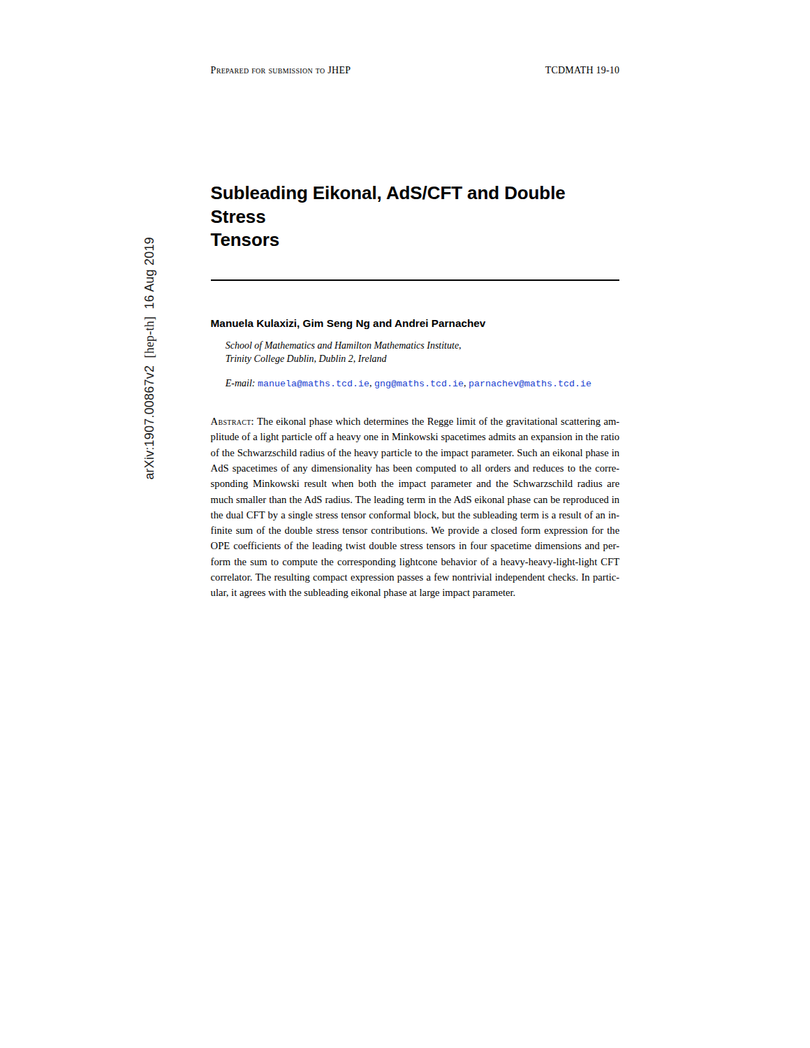arXiv:1907.00867v2 [hep-th] 16 Aug 2019
Prepared for submission to JHEP
TCDMATH 19-10
Subleading Eikonal, AdS/CFT and Double Stress
Tensors
Manuela Kulaxizi, Gim Seng Ng and Andrei Parnachev
School of Mathematics and Hamilton Mathematics Institute,
Trinity College Dublin, Dublin 2, Ireland
E-mail: manuela@maths.tcd.ie, gng@maths.tcd.ie, parnachev@maths.tcd.ie
Abstract: The eikonal phase which determines the Regge limit of the gravitational scattering amplitude of a light particle off a heavy one in Minkowski spacetimes admits an expansion in the ratio of the Schwarzschild radius of the heavy particle to the impact parameter. Such an eikonal phase in AdS spacetimes of any dimensionality has been computed to all orders and reduces to the corresponding Minkowski result when both the impact parameter and the Schwarzschild radius are much smaller than the AdS radius. The leading term in the AdS eikonal phase can be reproduced in the dual CFT by a single stress tensor conformal block, but the subleading term is a result of an infinite sum of the double stress tensor contributions. We provide a closed form expression for the OPE coefficients of the leading twist double stress tensors in four spacetime dimensions and perform the sum to compute the corresponding lightcone behavior of a heavy-heavy-light-light CFT correlator. The resulting compact expression passes a few nontrivial independent checks. In particular, it agrees with the subleading eikonal phase at large impact parameter.